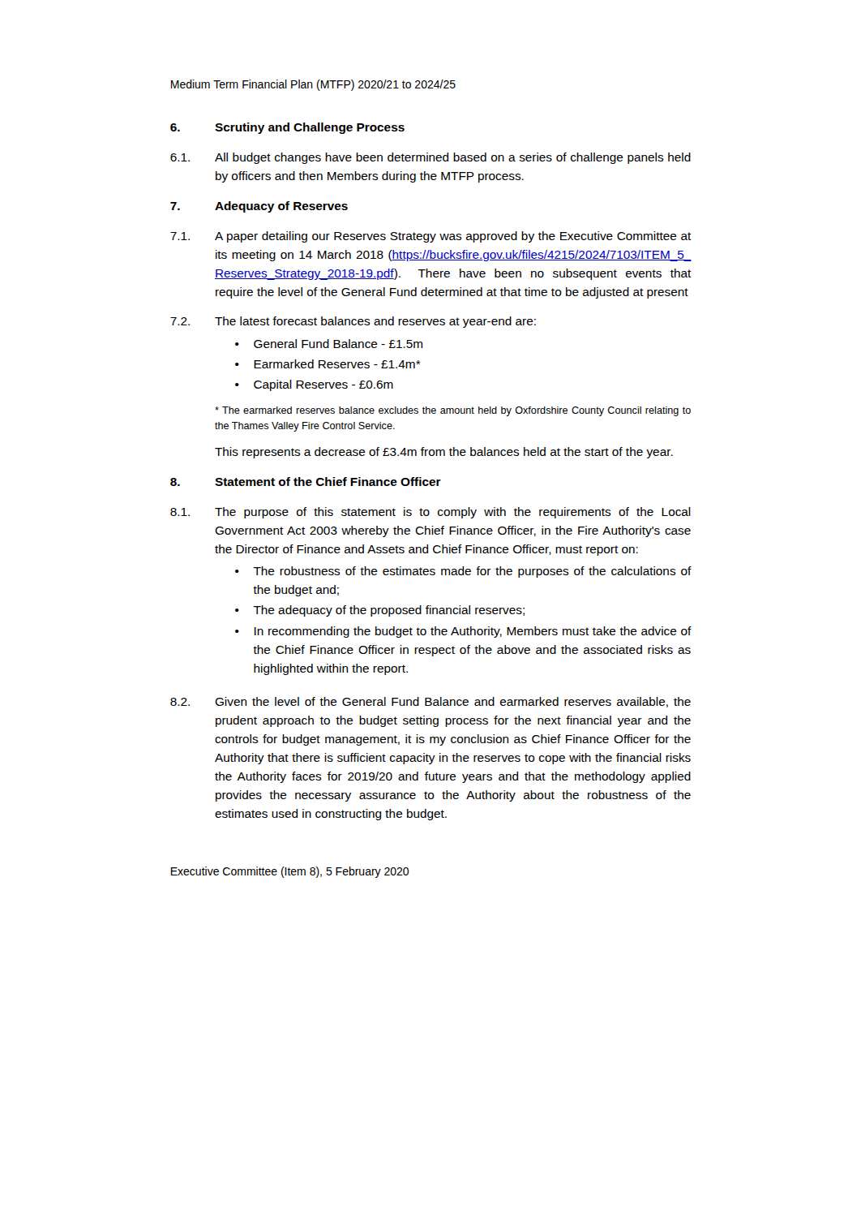Medium Term Financial Plan (MTFP) 2020/21 to 2024/25
6.
Scrutiny and Challenge Process
6.1.
All budget changes have been determined based on a series of challenge panels held by officers and then Members during the MTFP process.
7.
Adequacy of Reserves
7.1.
A paper detailing our Reserves Strategy was approved by the Executive Committee at its meeting on 14 March 2018 (https://bucksfire.gov.uk/files/4215/2024/7103/ITEM_5_Reserves_Strategy_2018-19.pdf). There have been no subsequent events that require the level of the General Fund determined at that time to be adjusted at present
7.2.
The latest forecast balances and reserves at year-end are:
General Fund Balance - £1.5m
Earmarked Reserves - £1.4m*
Capital Reserves - £0.6m
* The earmarked reserves balance excludes the amount held by Oxfordshire County Council relating to the Thames Valley Fire Control Service.
This represents a decrease of £3.4m from the balances held at the start of the year.
8.
Statement of the Chief Finance Officer
8.1.
The purpose of this statement is to comply with the requirements of the Local Government Act 2003 whereby the Chief Finance Officer, in the Fire Authority's case the Director of Finance and Assets and Chief Finance Officer, must report on:
The robustness of the estimates made for the purposes of the calculations of the budget and;
The adequacy of the proposed financial reserves;
In recommending the budget to the Authority, Members must take the advice of the Chief Finance Officer in respect of the above and the associated risks as highlighted within the report.
8.2.
Given the level of the General Fund Balance and earmarked reserves available, the prudent approach to the budget setting process for the next financial year and the controls for budget management, it is my conclusion as Chief Finance Officer for the Authority that there is sufficient capacity in the reserves to cope with the financial risks the Authority faces for 2019/20 and future years and that the methodology applied provides the necessary assurance to the Authority about the robustness of the estimates used in constructing the budget.
Executive Committee (Item 8), 5 February 2020